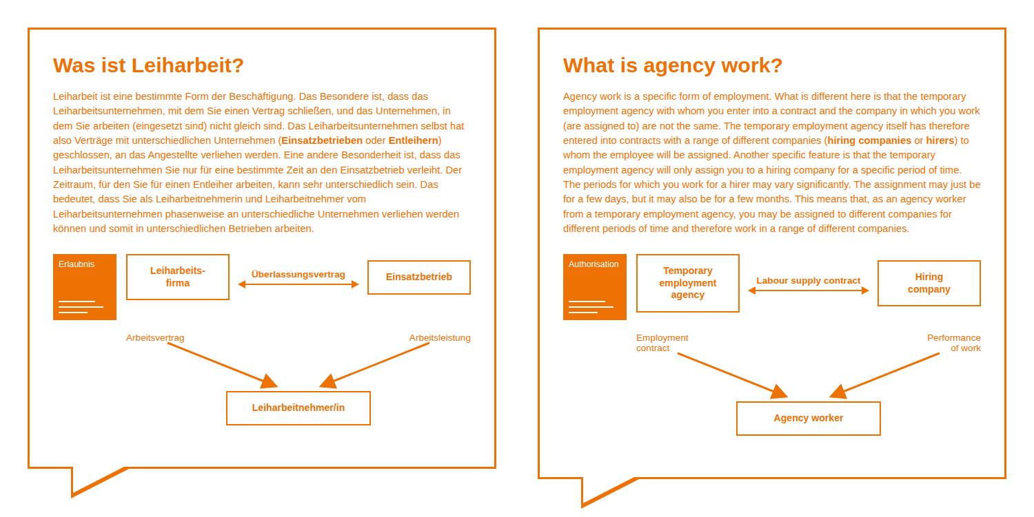Was ist Leiharbeit?
Leiharbeit ist eine bestimmte Form der Beschäftigung. Das Besondere ist, dass das Leiharbeitsunternehmen, mit dem Sie einen Vertrag schließen, und das Unternehmen, in dem Sie arbeiten (eingesetzt sind) nicht gleich sind. Das Leiharbeitsunternehmen selbst hat also Verträge mit unterschiedlichen Unternehmen (Einsatzbetrieben oder Entleihern) geschlossen, an das Angestellte verliehen werden. Eine andere Besonderheit ist, dass das Leiharbeitsunternehmen Sie nur für eine bestimmte Zeit an den Einsatzbetrieb verleiht. Der Zeitraum, für den Sie für einen Entleiher arbeiten, kann sehr unterschiedlich sein. Das bedeutet, dass Sie als Leiharbeitnehmerin und Leiharbeitnehmer vom Leiharbeitsunternehmen phasenweise an unterschiedliche Unternehmen verliehen werden können und somit in unterschiedlichen Betrieben arbeiten.
Erlaubnis
Leiharbeits-
firma
Überlassungsvertrag
Einsatzbetrieb
Arbeitsvertrag Arbeitsleistung
Leiharbeitnehmer/in
What is agency work?
Agency work is a specific form of employment. What is different here is that the temporary employment agency with whom you enter into a contract and the company in which you work (are assigned to) are not the same. The temporary employment agency itself has therefore entered into contracts with a range of different companies (hiring companies or hirers) to whom the employee will be assigned. Another specific feature is that the temporary employment agency will only assign you to a hiring company for a specific period of time. The periods for which you work for a hirer may vary significantly. The assignment may just be for a few days, but it may also be for a few months. This means that, as an agency worker from a temporary employment agency, you may be assigned to different companies for different periods of time and therefore work in a range of different companies.
Authorisation
Temporary
employment
agency
Labour supply contract
Hiring
company
Employment
contract Performance
of work
Agency worker